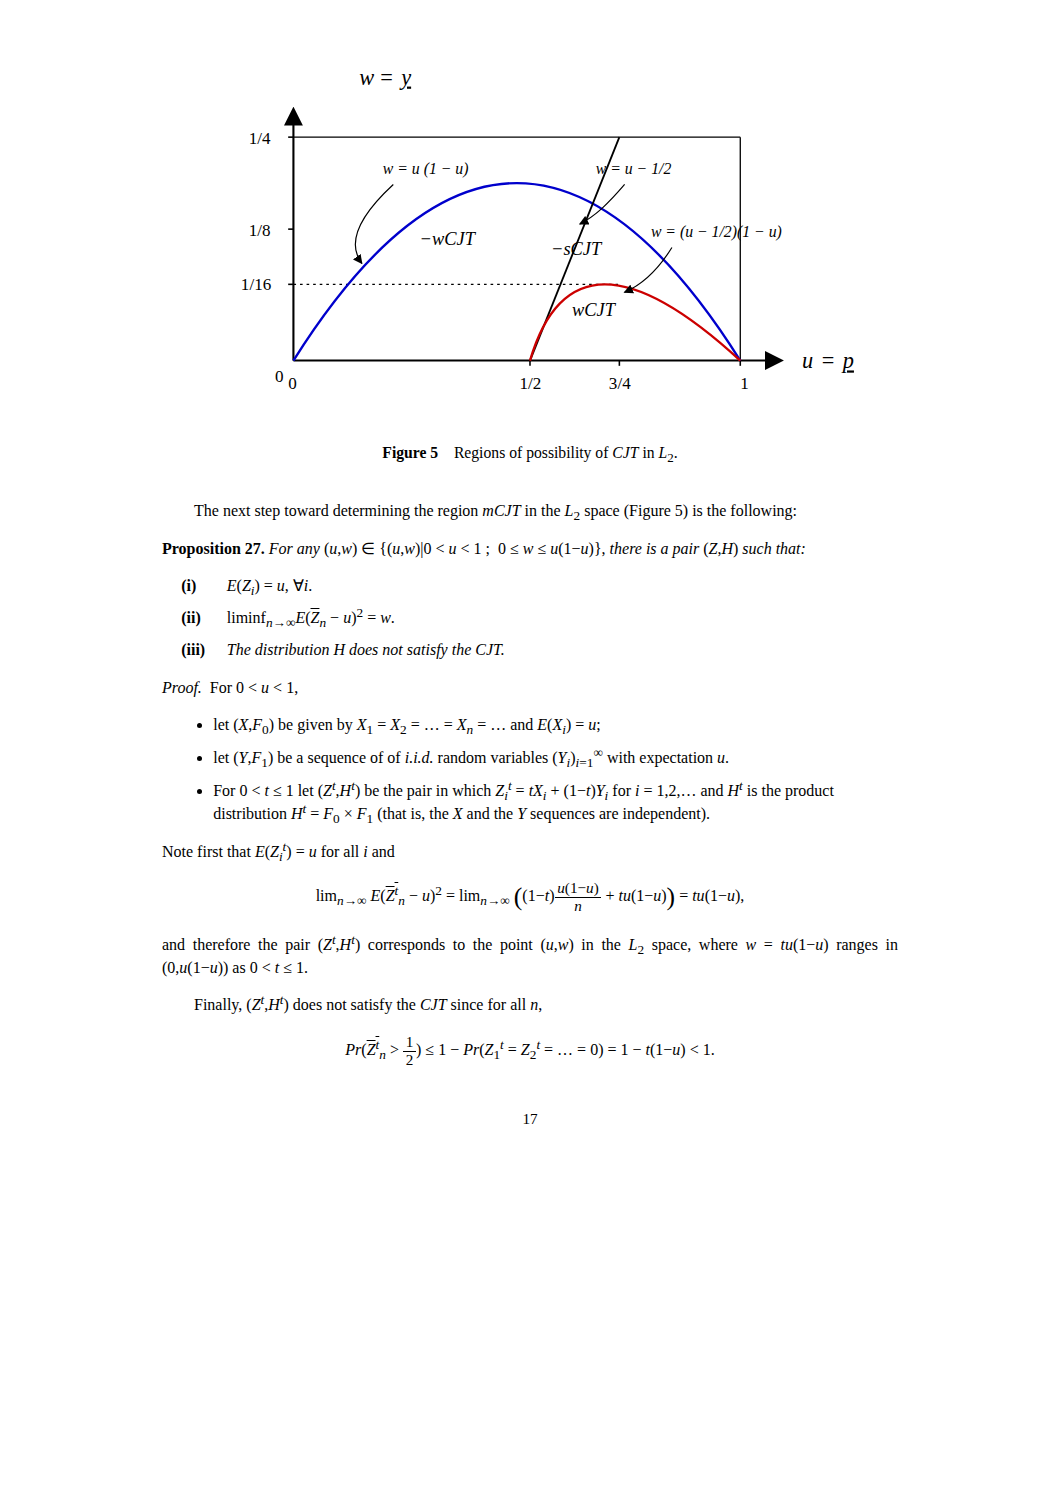w = y u = p 1/4 1/8 1/16 0 0 1/2 3/4 1 w = u (1 − u) w = u − 1/2 w = (u − 1/2)(1 − u) −wCJT −sCJT wCJT
Figure 5 Regions of possibility of CJT in L2.
The next step toward determining the region mCJT in the L2 space (Figure 5) is the following:
Proposition 27. For any (u,w) ∈ {(u,w)|0 < u < 1 ; 0 ≤ w ≤ u(1−u)}, there is a pair (Z,H) such that:
(i) E(Zi) = u, ∀i.
(ii) liminfn→∞E(Zn − u)2 = w.
(iii) The distribution H does not satisfy the CJT.
Proof. For 0 < u < 1,
let (X,F0) be given by X1 = X2 = … = Xn = … and E(Xi) = u;
let (Y,F1) be a sequence of of i.i.d. random variables (Yi)i=1∞ with expectation u.
For 0 < t ≤ 1 let (Zt,Ht) be the pair in which Zit = tXi + (1−t)Yi for i = 1,2,… and Ht is the product distribution Ht = F0 × F1 (that is, the X and the Y sequences are independent).
Note first that E(Zit) = u for all i and
limn→∞ E(Ztn − u)2 = limn→∞ ((1−t)u(1−u) n + tu(1−u)) = tu(1−u),
and therefore the pair (Zt,Ht) corresponds to the point (u,w) in the L2 space, where w = tu(1−u) ranges in (0,u(1−u)) as 0 < t ≤ 1.
Finally, (Zt,Ht) does not satisfy the CJT since for all n,
Pr(Ztn > 12) ≤ 1 − Pr(Z1t = Z2t = … = 0) = 1 − t(1−u) < 1.
17